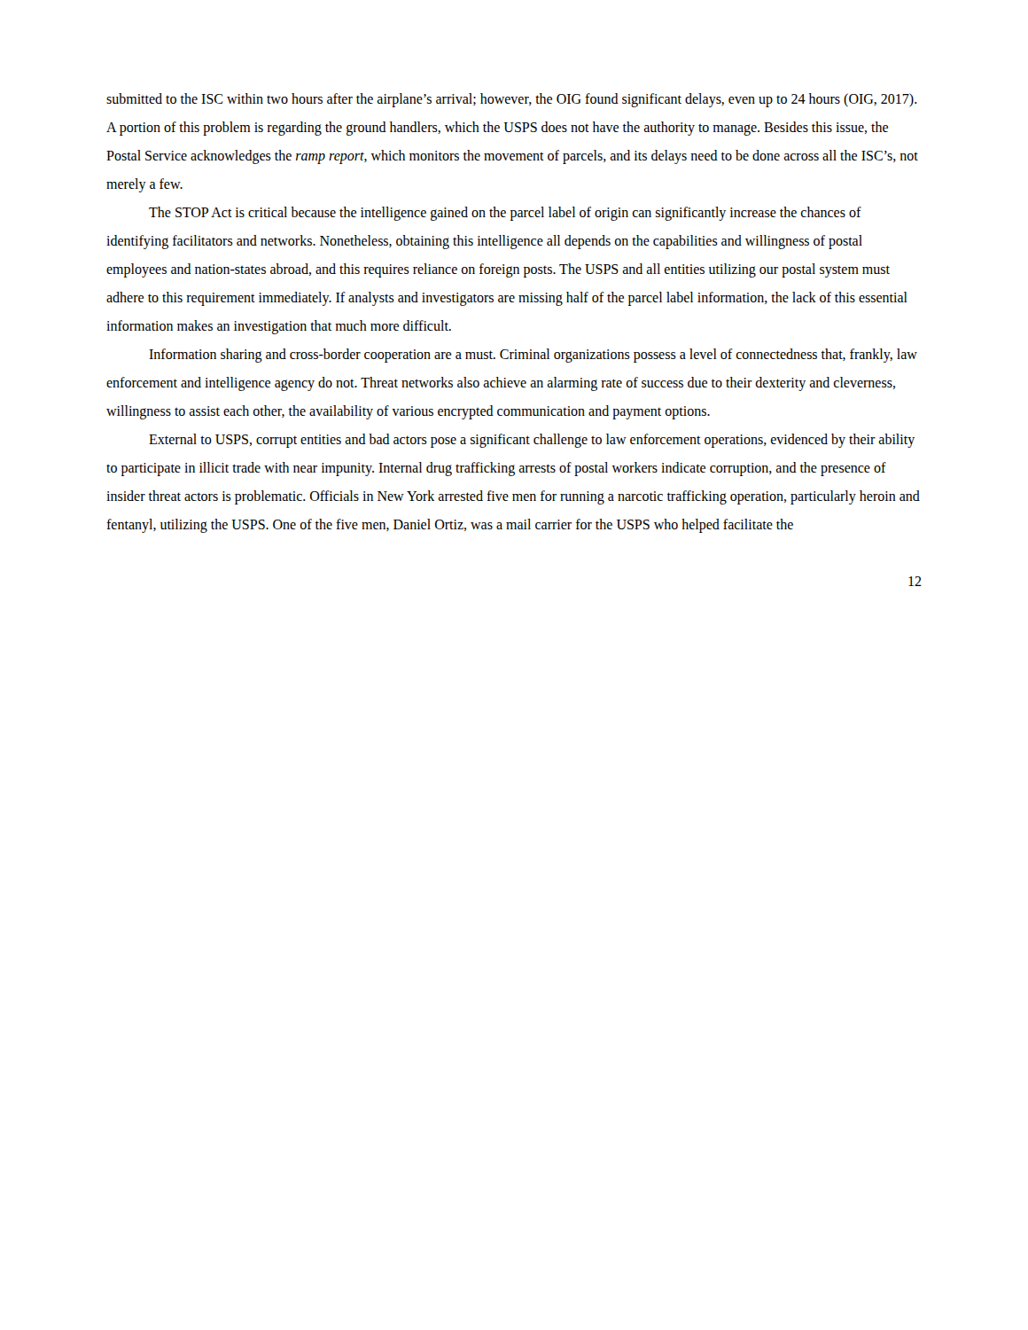submitted to the ISC within two hours after the airplane’s arrival; however, the OIG found significant delays, even up to 24 hours (OIG, 2017). A portion of this problem is regarding the ground handlers, which the USPS does not have the authority to manage. Besides this issue, the Postal Service acknowledges the ramp report, which monitors the movement of parcels, and its delays need to be done across all the ISC’s, not merely a few.
The STOP Act is critical because the intelligence gained on the parcel label of origin can significantly increase the chances of identifying facilitators and networks. Nonetheless, obtaining this intelligence all depends on the capabilities and willingness of postal employees and nation-states abroad, and this requires reliance on foreign posts. The USPS and all entities utilizing our postal system must adhere to this requirement immediately. If analysts and investigators are missing half of the parcel label information, the lack of this essential information makes an investigation that much more difficult.
Information sharing and cross-border cooperation are a must. Criminal organizations possess a level of connectedness that, frankly, law enforcement and intelligence agency do not. Threat networks also achieve an alarming rate of success due to their dexterity and cleverness, willingness to assist each other, the availability of various encrypted communication and payment options.
External to USPS, corrupt entities and bad actors pose a significant challenge to law enforcement operations, evidenced by their ability to participate in illicit trade with near impunity. Internal drug trafficking arrests of postal workers indicate corruption, and the presence of insider threat actors is problematic. Officials in New York arrested five men for running a narcotic trafficking operation, particularly heroin and fentanyl, utilizing the USPS. One of the five men, Daniel Ortiz, was a mail carrier for the USPS who helped facilitate the
12